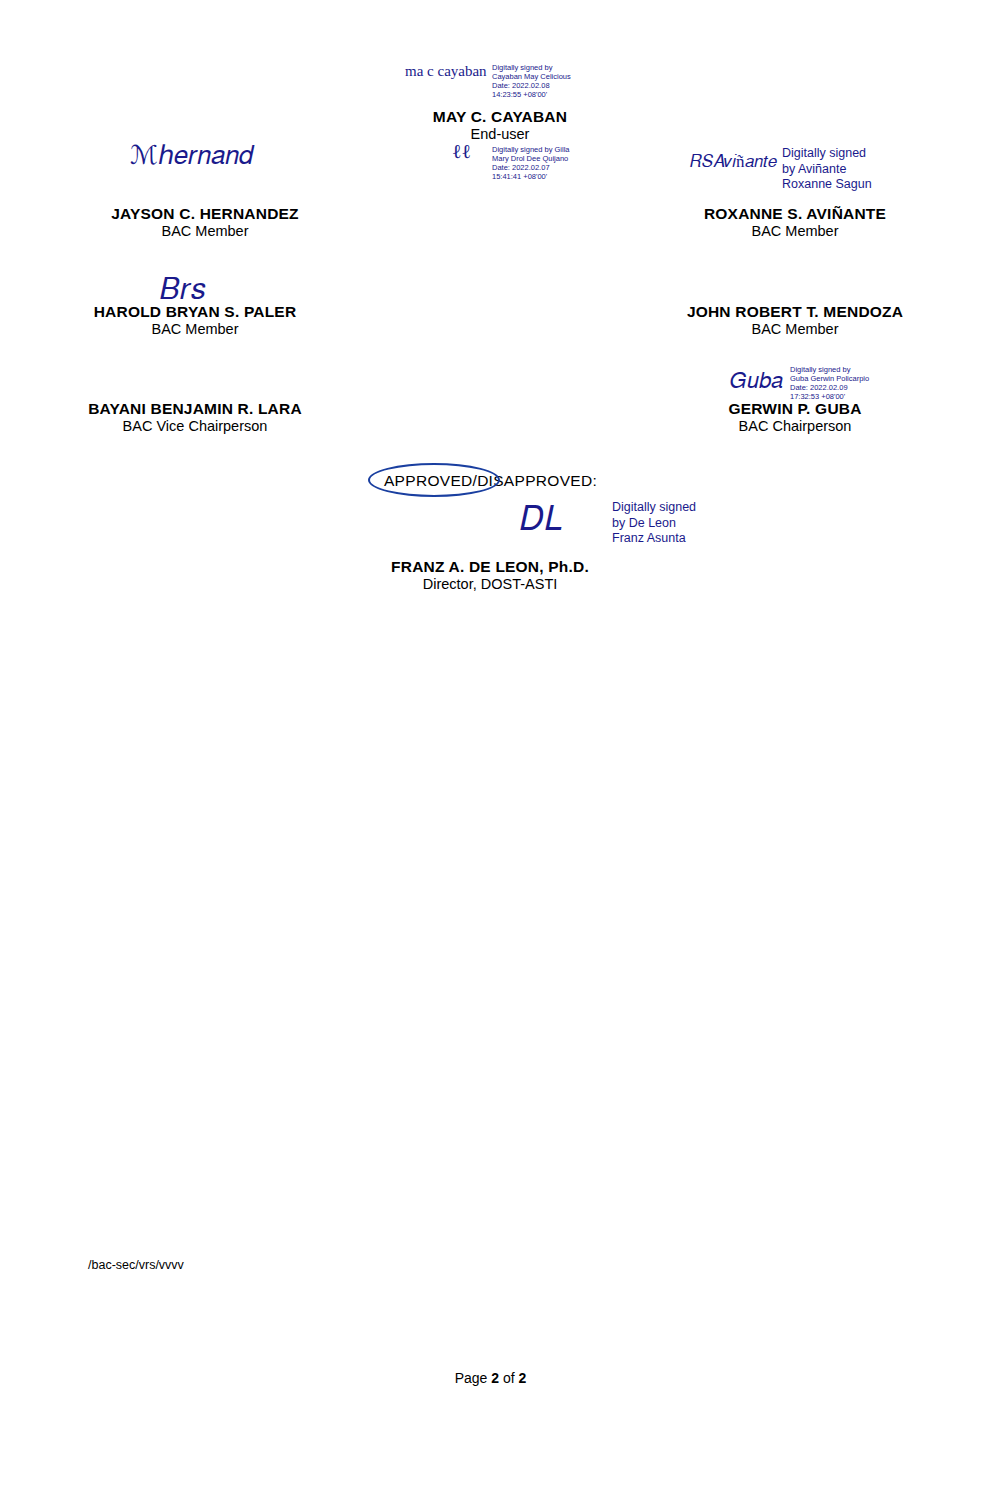ma c cayaban
Digitally signed by
Cayaban May Celicious
Date: 2022.02.08
14:23:55 +08'00'
MAY C. CAYABAN
End-user
ℓℓ
Digitally signed by Gilla
Mary Drol Dee Quijano
Date: 2022.02.07
15:41:41 +08'00'
ℳℎ𝑒𝑟𝑛𝑎𝑛𝑑
JAYSON C. HERNANDEZ
BAC Member
𝑅𝑆𝐴𝑣𝑖ñ𝑎𝑛𝑡𝑒
Digitally signed
by Aviñante
Roxanne Sagun
ROXANNE S. AVIÑANTE
BAC Member
𝐵𝑟𝑠
HAROLD BRYAN S. PALER
BAC Member
JOHN ROBERT T. MENDOZA
BAC Member
𝐺𝑢𝑏𝑎
Digitally signed by
Guba Gerwin Policarpio
Date: 2022.02.09
17:32:53 +08'00'
BAYANI BENJAMIN R. LARA
BAC Vice Chairperson
GERWIN P. GUBA
BAC Chairperson
APPROVED/DISAPPROVED:
𝐷𝐿
Digitally signed
by De Leon
Franz Asunta
FRANZ A. DE LEON, Ph.D.
Director, DOST-ASTI
/bac-sec/vrs/vvvv
Page 2 of 2